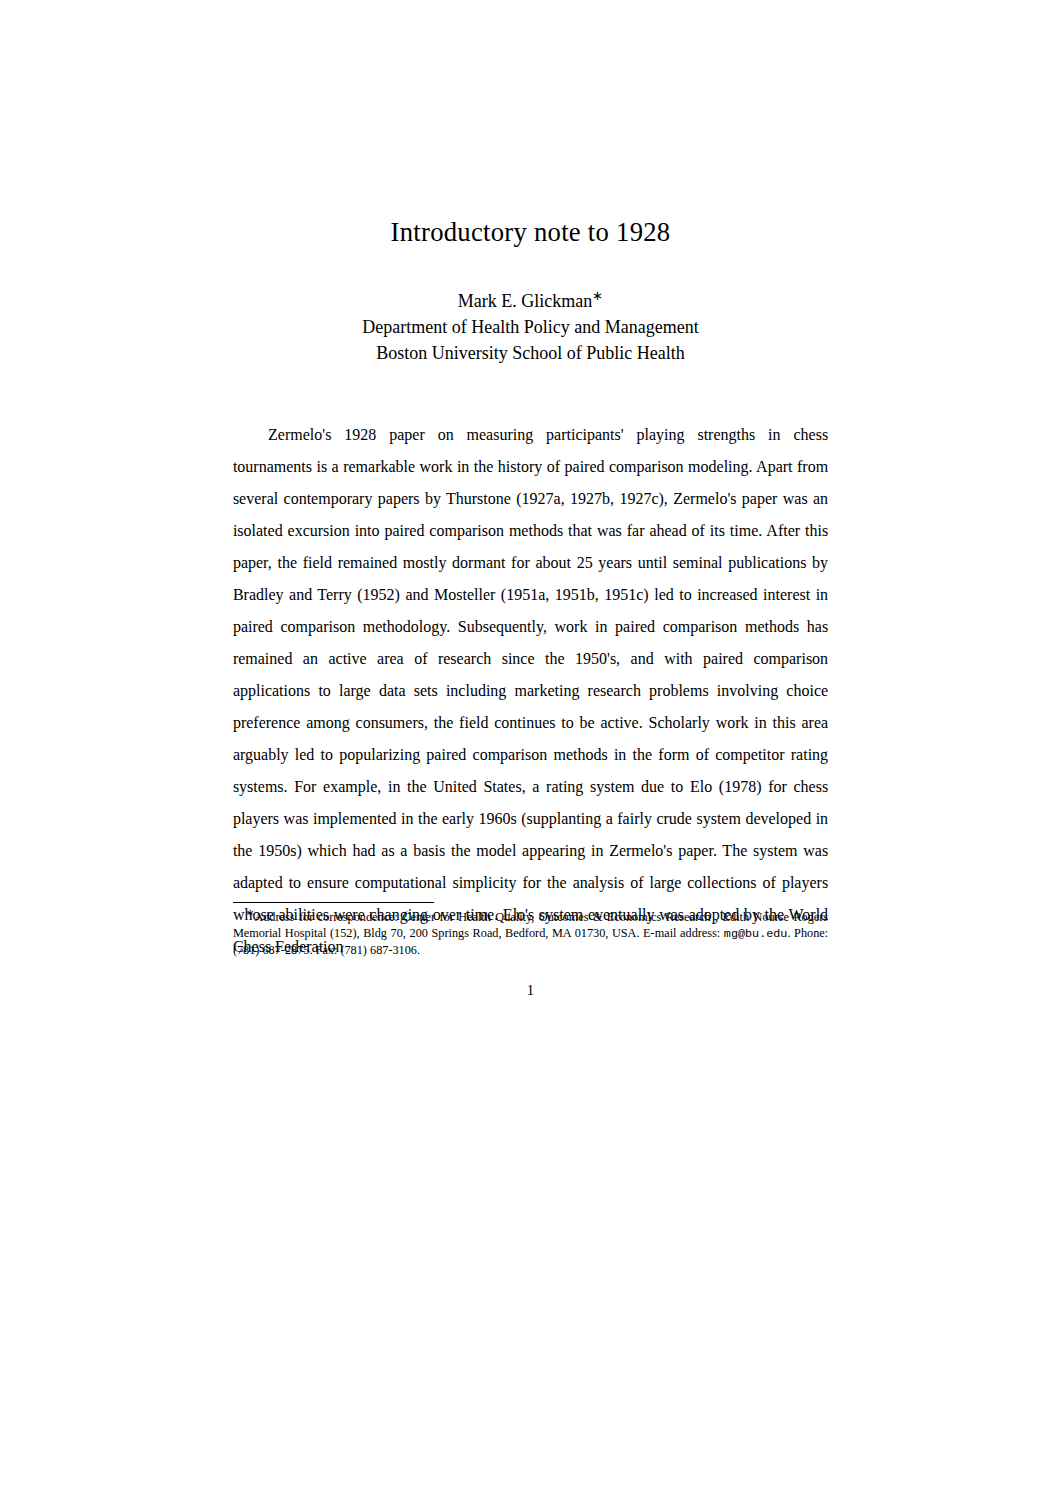Introductory note to 1928
Mark E. Glickman∗
Department of Health Policy and Management
Boston University School of Public Health
Zermelo's 1928 paper on measuring participants' playing strengths in chess tournaments is a remarkable work in the history of paired comparison modeling. Apart from several contemporary papers by Thurstone (1927a, 1927b, 1927c), Zermelo's paper was an isolated excursion into paired comparison methods that was far ahead of its time. After this paper, the field remained mostly dormant for about 25 years until seminal publications by Bradley and Terry (1952) and Mosteller (1951a, 1951b, 1951c) led to increased interest in paired comparison methodology. Subsequently, work in paired comparison methods has remained an active area of research since the 1950's, and with paired comparison applications to large data sets including marketing research problems involving choice preference among consumers, the field continues to be active. Scholarly work in this area arguably led to popularizing paired comparison methods in the form of competitor rating systems. For example, in the United States, a rating system due to Elo (1978) for chess players was implemented in the early 1960s (supplanting a fairly crude system developed in the 1950s) which had as a basis the model appearing in Zermelo's paper. The system was adapted to ensure computational simplicity for the analysis of large collections of players whose abilities were changing over time. Elo's system eventually was adopted by the World Chess Federation
∗Address for correspondence: Center for Health Quality, Outcomes & Economics Research , Edith Nourse Rogers Memorial Hospital (152), Bldg 70, 200 Springs Road, Bedford, MA 01730, USA. E-mail address: mg@bu.edu. Phone: (781) 687-2875. Fax: (781) 687-3106.
1